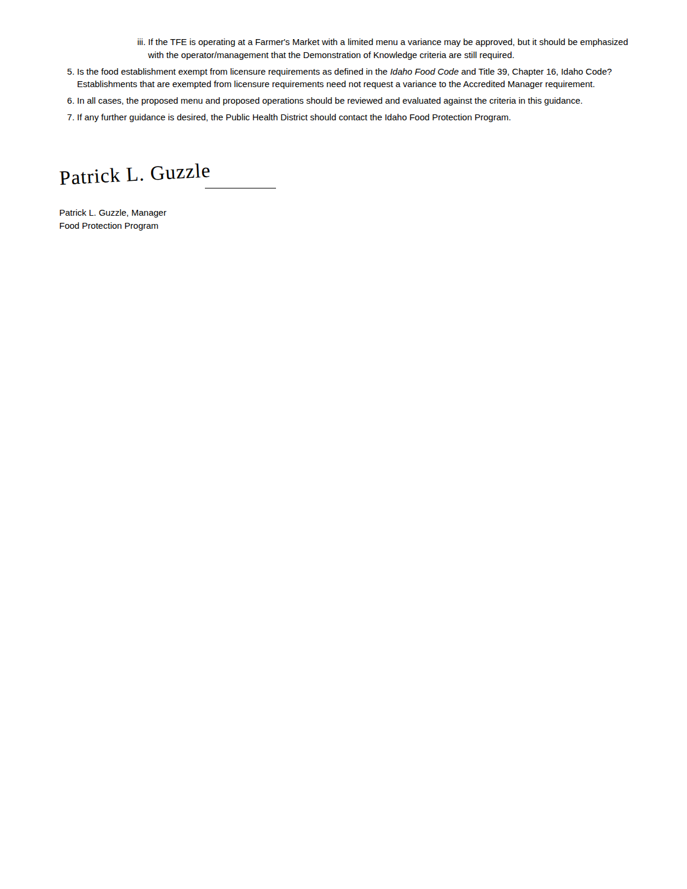If the TFE is operating at a Farmer's Market with a limited menu a variance may be approved, but it should be emphasized with the operator/management that the Demonstration of Knowledge criteria are still required.
Is the food establishment exempt from licensure requirements as defined in the Idaho Food Code and Title 39, Chapter 16, Idaho Code? Establishments that are exempted from licensure requirements need not request a variance to the Accredited Manager requirement.
In all cases, the proposed menu and proposed operations should be reviewed and evaluated against the criteria in this guidance.
If any further guidance is desired, the Public Health District should contact the Idaho Food Protection Program.
Patrick L. Guzzle
Patrick L. Guzzle, Manager
Food Protection Program